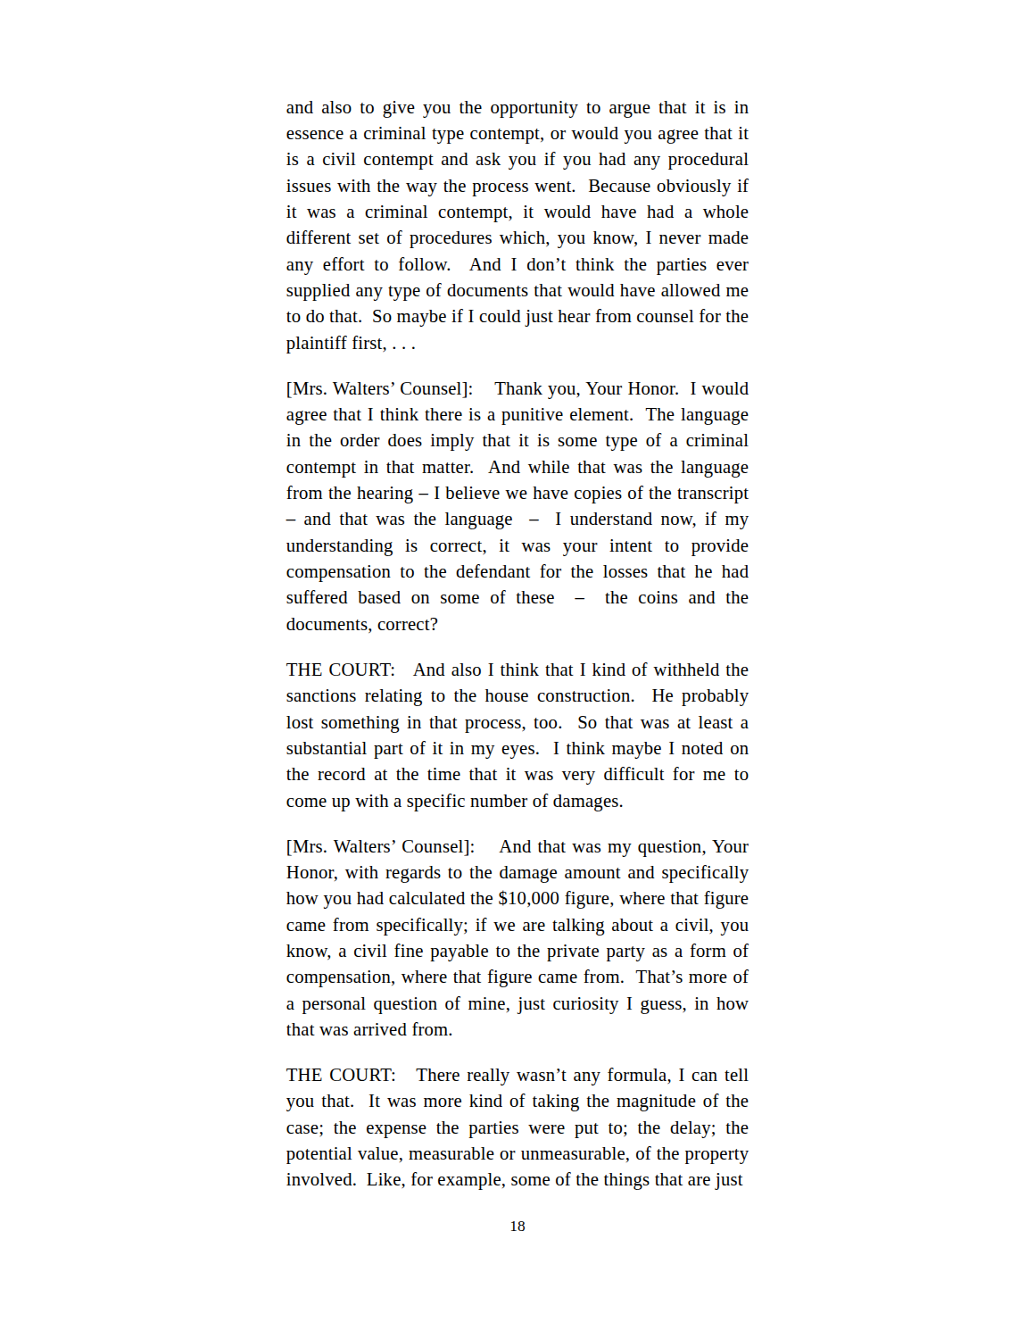and also to give you the opportunity to argue that it is in essence a criminal type contempt, or would you agree that it is a civil contempt and ask you if you had any procedural issues with the way the process went. Because obviously if it was a criminal contempt, it would have had a whole different set of procedures which, you know, I never made any effort to follow. And I don’t think the parties ever supplied any type of documents that would have allowed me to do that. So maybe if I could just hear from counsel for the plaintiff first, . . .
[Mrs. Walters’ Counsel]: Thank you, Your Honor. I would agree that I think there is a punitive element. The language in the order does imply that it is some type of a criminal contempt in that matter. And while that was the language from the hearing – I believe we have copies of the transcript – and that was the language – I understand now, if my understanding is correct, it was your intent to provide compensation to the defendant for the losses that he had suffered based on some of these – the coins and the documents, correct?
THE COURT: And also I think that I kind of withheld the sanctions relating to the house construction. He probably lost something in that process, too. So that was at least a substantial part of it in my eyes. I think maybe I noted on the record at the time that it was very difficult for me to come up with a specific number of damages.
[Mrs. Walters’ Counsel]: And that was my question, Your Honor, with regards to the damage amount and specifically how you had calculated the $10,000 figure, where that figure came from specifically; if we are talking about a civil, you know, a civil fine payable to the private party as a form of compensation, where that figure came from. That’s more of a personal question of mine, just curiosity I guess, in how that was arrived from.
THE COURT: There really wasn’t any formula, I can tell you that. It was more kind of taking the magnitude of the case; the expense the parties were put to; the delay; the potential value, measurable or unmeasurable, of the property involved. Like, for example, some of the things that are just
18